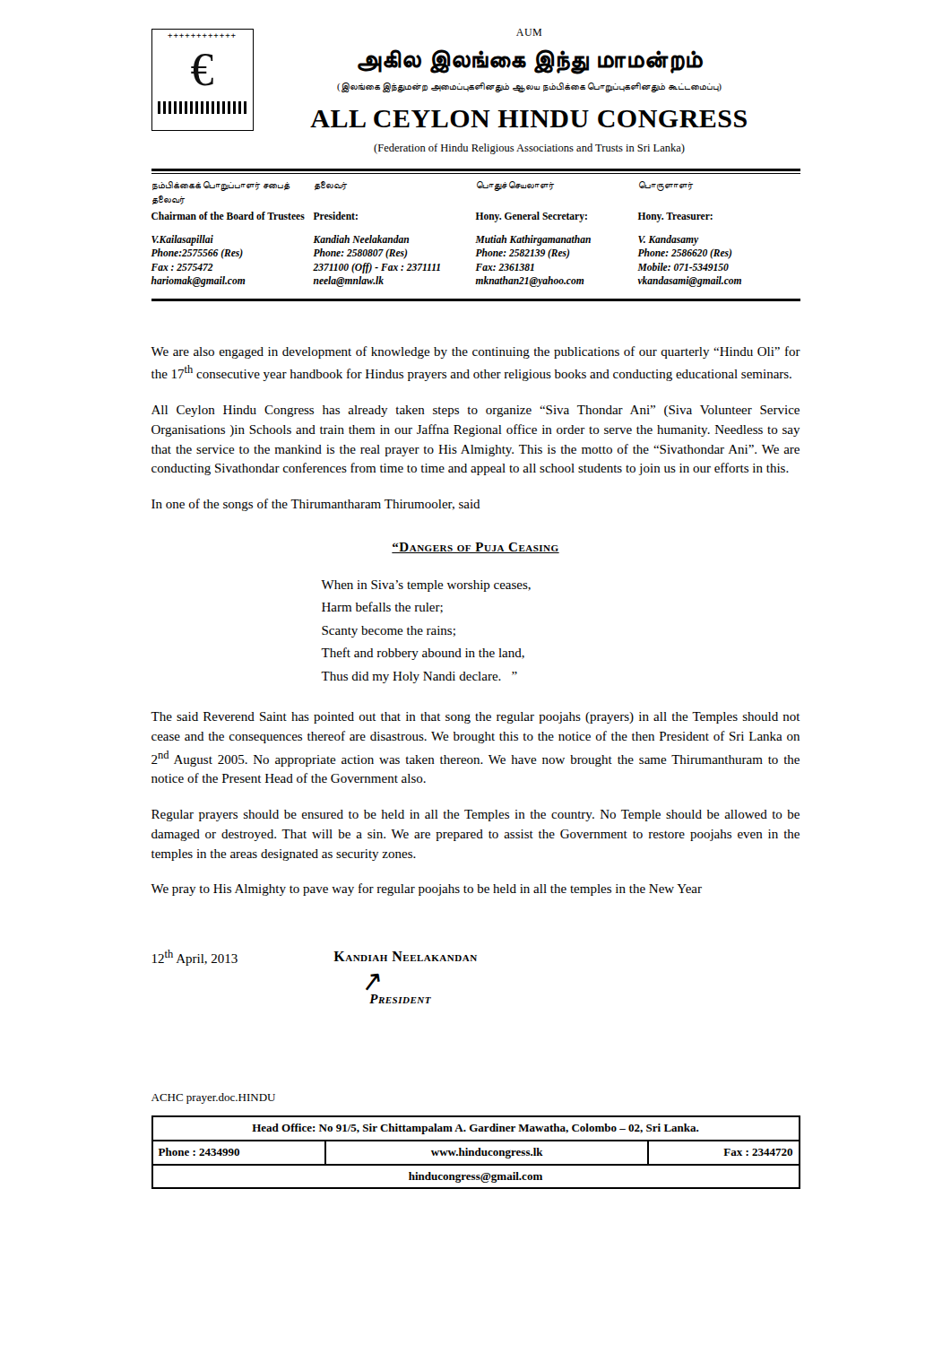++++++++++++
€
AUM
அகில இலங்கை இந்து மாமன்றம்
(இலங்கை இந்துமன்ற அமைப்புகளினதும் ஆலய நம்பிக்கை பொறுப்புகளினதும் கூட்டமைப்பு)
ALL CEYLON HINDU CONGRESS
(Federation of Hindu Religious Associations and Trusts in Sri Lanka)
| நம்பிக்கைக் பொறுப்பாளர் சபைத் தலைவர் | தலைவர் | பொதுச் செயலாளர் | பொருளாளர் |
| Chairman of the Board of Trustees | President: | Hony. General Secretary: | Hony. Treasurer: |
| V.Kailasapillai Phone:2575566 (Res) Fax : 2575472 hariomak@gmail.com | Kandiah Neelakandan Phone: 2580807 (Res) 2371100 (Off) - Fax : 2371111 neela@mnlaw.lk | Mutiah Kathirgamanathan Phone: 2582139 (Res) Fax: 2361381 mknathan21@yahoo.com | V. Kandasamy Phone: 2586620 (Res) Mobile: 071-5349150 vkandasami@gmail.com |
We are also engaged in development of knowledge by the continuing the publications of our quarterly “Hindu Oli” for the 17th consecutive year handbook for Hindus prayers and other religious books and conducting educational seminars.
All Ceylon Hindu Congress has already taken steps to organize “Siva Thondar Ani” (Siva Volunteer Service Organisations )in Schools and train them in our Jaffna Regional office in order to serve the humanity. Needless to say that the service to the mankind is the real prayer to His Almighty. This is the motto of the “Sivathondar Ani”. We are conducting Sivathondar conferences from time to time and appeal to all school students to join us in our efforts in this.
In one of the songs of the Thirumantharam Thirumooler, said
“Dangers of Puja Ceasing
When in Siva’s temple worship ceases,
Harm befalls the ruler;
Scanty become the rains;
Theft and robbery abound in the land,
Thus did my Holy Nandi declare. ”
The said Reverend Saint has pointed out that in that song the regular poojahs (prayers) in all the Temples should not cease and the consequences thereof are disastrous. We brought this to the notice of the then President of Sri Lanka on 2nd August 2005. No appropriate action was taken thereon. We have now brought the same Thirumanthuram to the notice of the Present Head of the Government also.
Regular prayers should be ensured to be held in all the Temples in the country. No Temple should be allowed to be damaged or destroyed. That will be a sin. We are prepared to assist the Government to restore poojahs even in the temples in the areas designated as security zones.
We pray to His Almighty to pave way for regular poojahs to be held in all the temples in the New Year
12th April, 2013
Kandiah Neelakandan
↗
President
ACHC prayer.doc.HINDU
Head Office: No 91/5, Sir Chittampalam A. Gardiner Mawatha, Colombo – 02, Sri Lanka.
| Phone : 2434990 | www.hinducongress.lk | Fax : 2344720 |
hinducongress@gmail.com